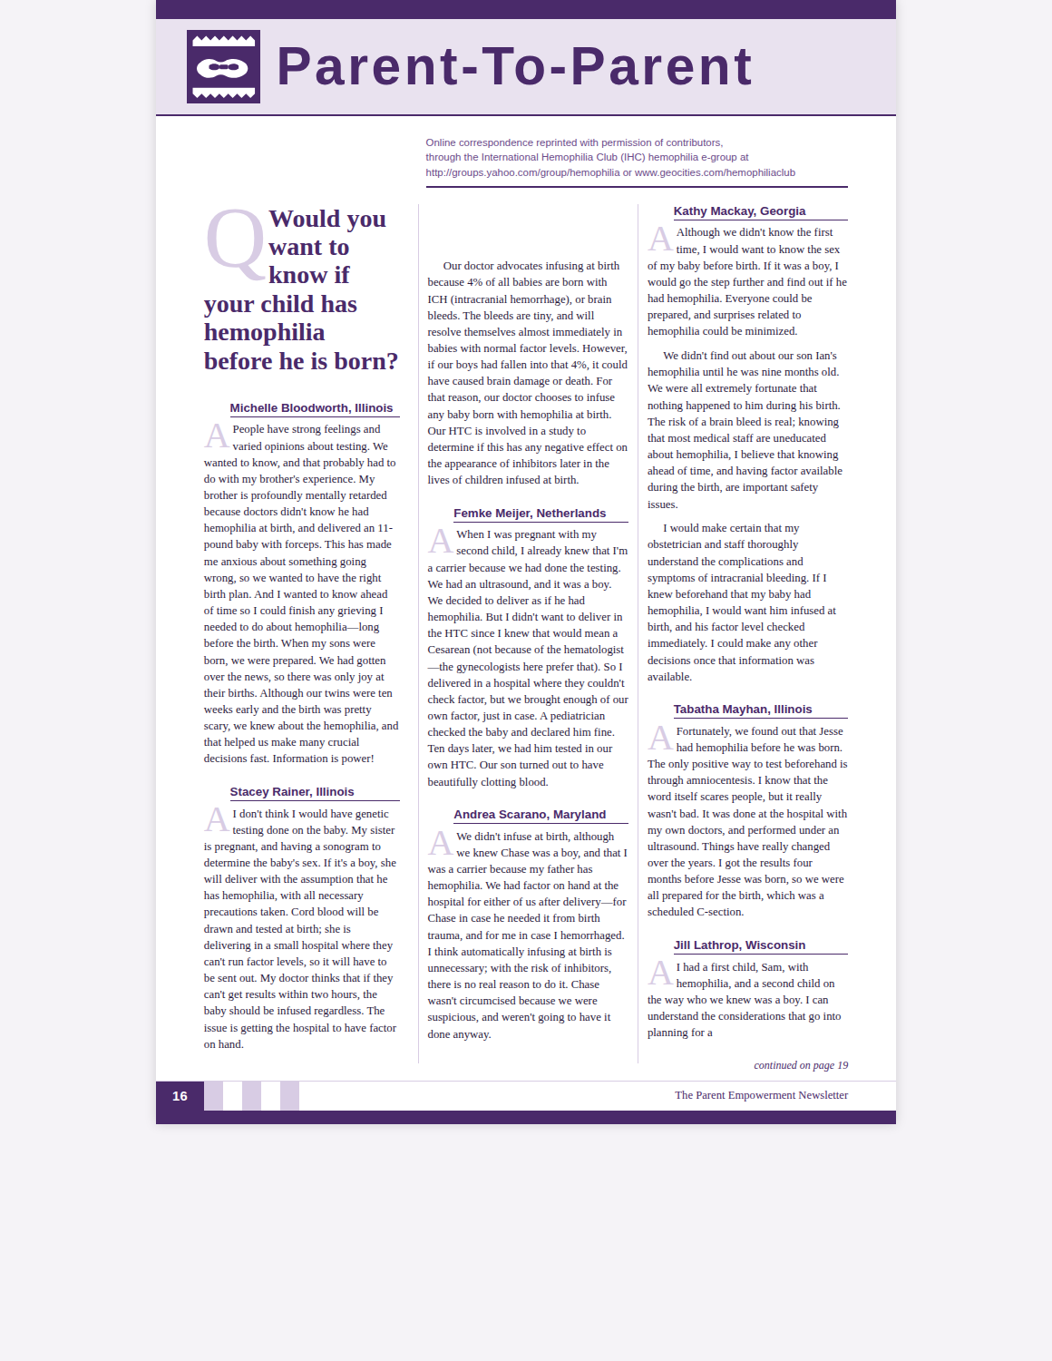Parent-To-Parent
Online correspondence reprinted with permission of contributors,
through the International Hemophilia Club (IHC) hemophilia e-group at
http://groups.yahoo.com/group/hemophilia or www.geocities.com/hemophiliaclub
QWould you want to know if your child has hemophilia before he is born?
Michelle Bloodworth, Illinois
APeople have strong feelings and varied opinions about testing. We wanted to know, and that probably had to do with my brother's experience. My brother is profoundly mentally retarded because doctors didn't know he had hemophilia at birth, and delivered an 11-pound baby with forceps. This has made me anxious about something going wrong, so we wanted to have the right birth plan. And I wanted to know ahead of time so I could finish any grieving I needed to do about hemophilia—long before the birth. When my sons were born, we were prepared. We had gotten over the news, so there was only joy at their births. Although our twins were ten weeks early and the birth was pretty scary, we knew about the hemophilia, and that helped us make many crucial decisions fast. Information is power!
Stacey Rainer, Illinois
AI don't think I would have genetic testing done on the baby. My sister is pregnant, and having a sonogram to determine the baby's sex. If it's a boy, she will deliver with the assumption that he has hemophilia, with all necessary precautions taken. Cord blood will be drawn and tested at birth; she is delivering in a small hospital where they can't run factor levels, so it will have to be sent out. My doctor thinks that if they can't get results within two hours, the baby should be infused regardless. The issue is getting the hospital to have factor on hand.
Our doctor advocates infusing at birth because 4% of all babies are born with ICH (intracranial hemorrhage), or brain bleeds. The bleeds are tiny, and will resolve themselves almost immediately in babies with normal factor levels. However, if our boys had fallen into that 4%, it could have caused brain damage or death. For that reason, our doctor chooses to infuse any baby born with hemophilia at birth. Our HTC is involved in a study to determine if this has any negative effect on the appearance of inhibitors later in the lives of children infused at birth.
Femke Meijer, Netherlands
AWhen I was pregnant with my second child, I already knew that I'm a carrier because we had done the testing. We had an ultrasound, and it was a boy. We decided to deliver as if he had hemophilia. But I didn't want to deliver in the HTC since I knew that would mean a Cesarean (not because of the hematologist—the gynecologists here prefer that). So I delivered in a hospital where they couldn't check factor, but we brought enough of our own factor, just in case. A pediatrician checked the baby and declared him fine. Ten days later, we had him tested in our own HTC. Our son turned out to have beautifully clotting blood.
Andrea Scarano, Maryland
AWe didn't infuse at birth, although we knew Chase was a boy, and that I was a carrier because my father has hemophilia. We had factor on hand at the hospital for either of us after delivery—for Chase in case he needed it from birth trauma, and for me in case I hemorrhaged. I think automatically infusing at birth is unnecessary; with the risk of inhibitors, there is no real reason to do it. Chase wasn't circumcised because we were suspicious, and weren't going to have it done anyway.
Kathy Mackay, Georgia
AAlthough we didn't know the first time, I would want to know the sex of my baby before birth. If it was a boy, I would go the step further and find out if he had hemophilia. Everyone could be prepared, and surprises related to hemophilia could be minimized.
We didn't find out about our son Ian's hemophilia until he was nine months old. We were all extremely fortunate that nothing happened to him during his birth. The risk of a brain bleed is real; knowing that most medical staff are uneducated about hemophilia, I believe that knowing ahead of time, and having factor available during the birth, are important safety issues.
I would make certain that my obstetrician and staff thoroughly understand the complications and symptoms of intracranial bleeding. If I knew beforehand that my baby had hemophilia, I would want him infused at birth, and his factor level checked immediately. I could make any other decisions once that information was available.
Tabatha Mayhan, Illinois
AFortunately, we found out that Jesse had hemophilia before he was born. The only positive way to test beforehand is through amniocentesis. I know that the word itself scares people, but it really wasn't bad. It was done at the hospital with my own doctors, and performed under an ultrasound. Things have really changed over the years. I got the results four months before Jesse was born, so we were all prepared for the birth, which was a scheduled C-section.
Jill Lathrop, Wisconsin
AI had a first child, Sam, with hemophilia, and a second child on the way who we knew was a boy. I can understand the considerations that go into planning for a
continued on page 19
16
The Parent Empowerment Newsletter